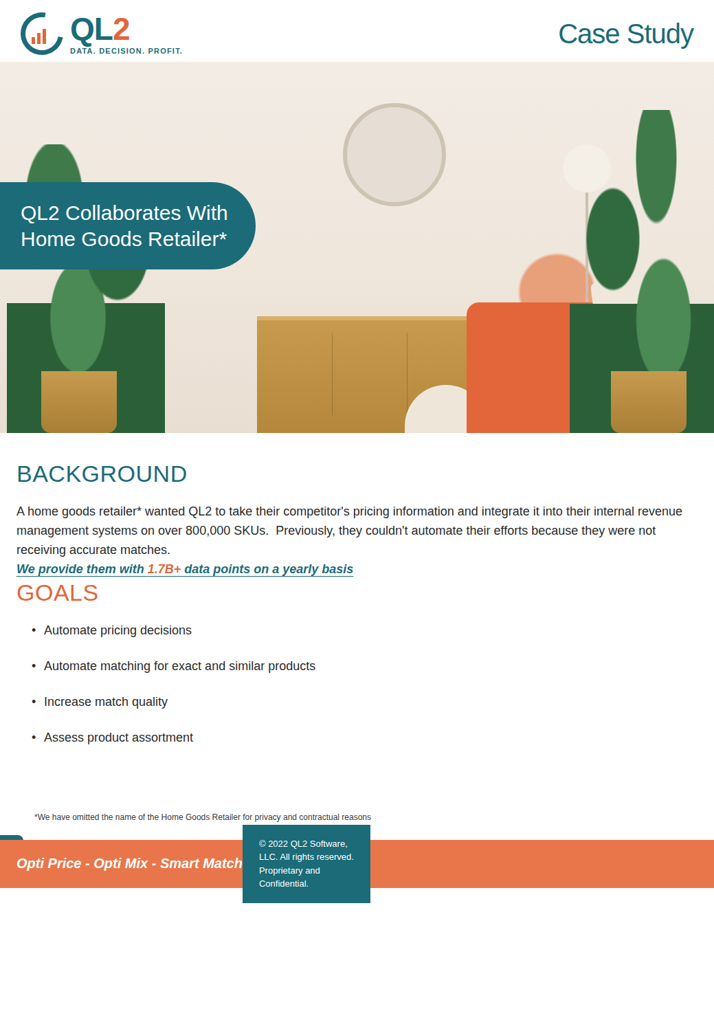QL2
DATA. DECISION. PROFIT.
Case Study
QL2 Collaborates With
Home Goods Retailer*
BACKGROUND
A home goods retailer* wanted QL2 to take their competitor's pricing information and integrate it into their internal revenue management systems on over 800,000 SKUs. Previously, they couldn't automate their efforts because they were not receiving accurate matches.
We provide them with 1.7B+ data points on a yearly basis
GOALS
Automate pricing decisions
Automate matching for exact and similar products
Increase match quality
Assess product assortment
*We have omitted the name of the Home Goods Retailer for privacy and contractual reasons
Opti Price - Opti Mix - Smart Match
© 2022 QL2 Software,
LLC. All rights reserved.
Proprietary and
Confidential.